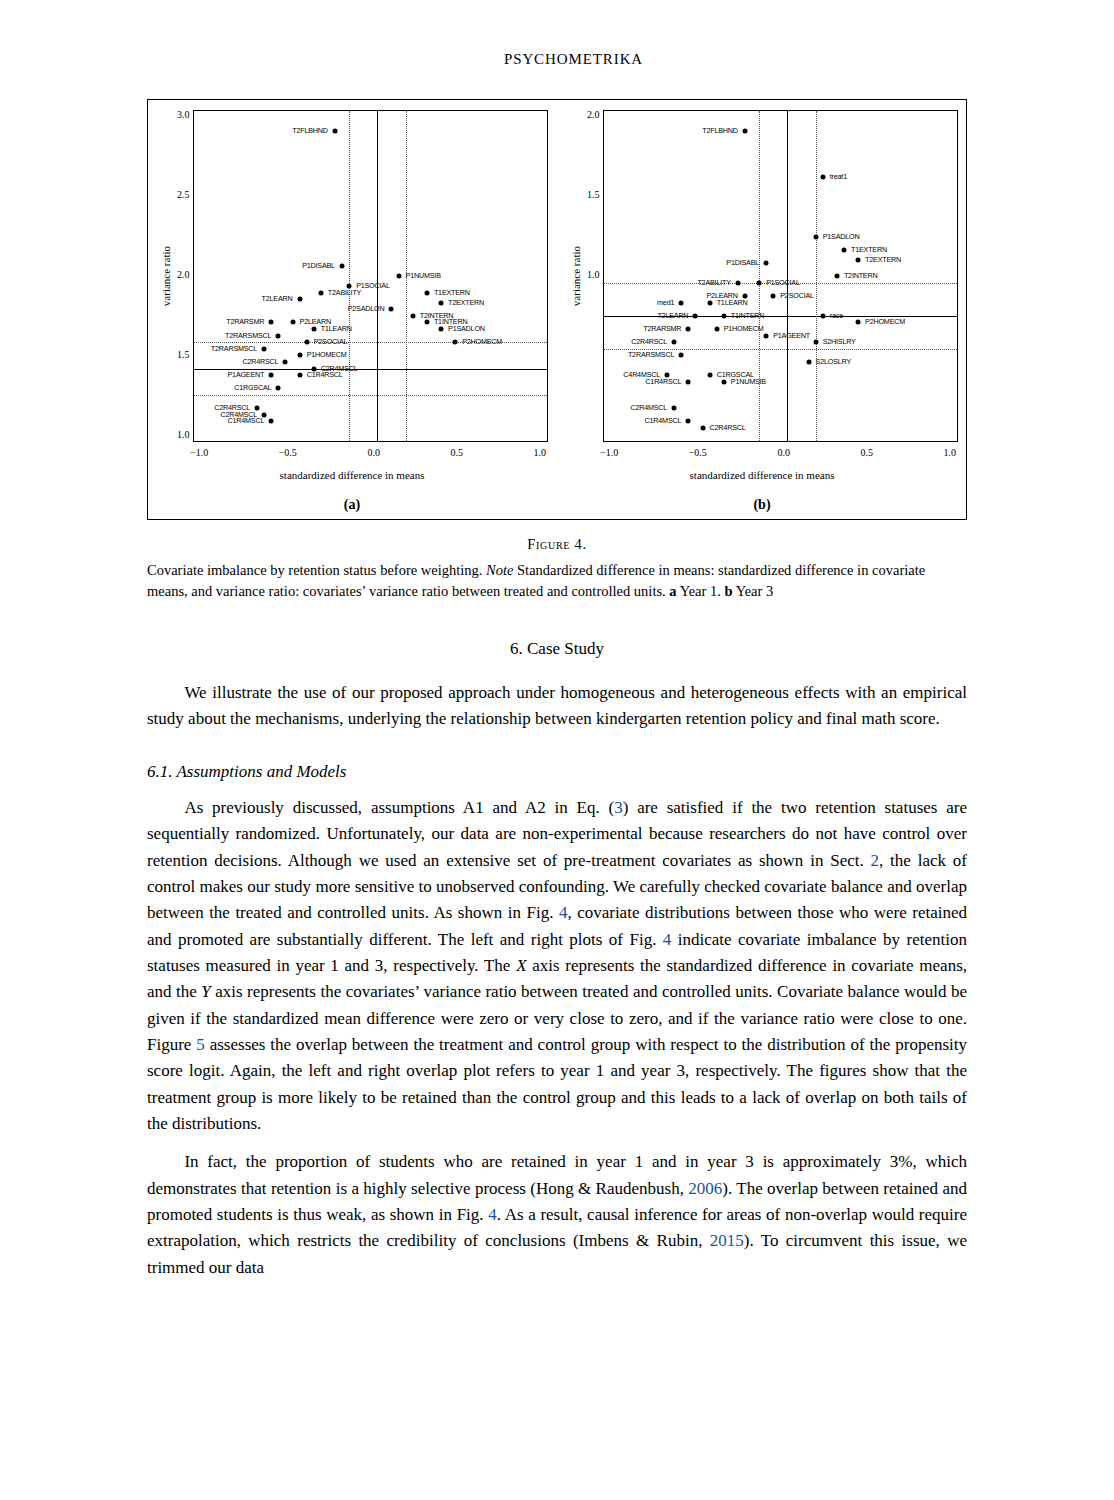PSYCHOMETRIKA
variance ratio
3.02.52.01.51.0
T2FLBHND
P1DISABL
P1NUMSIB
T1EXTERN
T2EXTERN
T2INTERN
T1INTERN
P1SADLON
P2HOMECM
P2SADLON
T2LEARN
T2ABILITY
P1SOCIAL
T2RARSMR
P2LEARN
T1LEARN
T2RARSMSCL
P2SOCIAL
T2RARSMSCL
P1HOMECM
C2R4RSCL
C2R4MSCL
P1AGEENT
C1R4RSCL
C1RGSCAL
C2R4RSCL
C2R4MSCL
C1R4MSCL
−1.0−0.50.00.51.0
standardized difference in means
(a)
variance ratio
2.01.51.0
T2FLBHND
treat1
P1SADLON
T1EXTERN
T2EXTERN
P1DISABL
T2INTERN
T2ABILITY
P1SOCIAL
P2LEARN
P2SOCIAL
med1
T1LEARN
T2LEARN
T1INTERN
race
T2RARSMR
P1HOMECM
P2HOMECM
C2R4RSCL
P1AGEENT
S2HISLRY
T2RARSMSCL
S2LOSLRY
C4R4MSCL
C1RGSCAL
C1R4RSCL
P1NUMSIB
C2R4MSCL
C1R4MSCL
C2R4RSCL
−1.0−0.50.00.51.0
standardized difference in means
(b)
Figure 4. Covariate imbalance by retention status before weighting. Note Standardized difference in means: standardized difference in covariate means, and variance ratio: covariates’ variance ratio between treated and controlled units. a Year 1. b Year 3
6. Case Study
We illustrate the use of our proposed approach under homogeneous and heterogeneous effects with an empirical study about the mechanisms, underlying the relationship between kindergarten retention policy and final math score.
6.1. Assumptions and Models
As previously discussed, assumptions A1 and A2 in Eq. (3) are satisfied if the two retention statuses are sequentially randomized. Unfortunately, our data are non-experimental because researchers do not have control over retention decisions. Although we used an extensive set of pre-treatment covariates as shown in Sect. 2, the lack of control makes our study more sensitive to unobserved confounding. We carefully checked covariate balance and overlap between the treated and controlled units. As shown in Fig. 4, covariate distributions between those who were retained and promoted are substantially different. The left and right plots of Fig. 4 indicate covariate imbalance by retention statuses measured in year 1 and 3, respectively. The X axis represents the standardized difference in covariate means, and the Y axis represents the covariates’ variance ratio between treated and controlled units. Covariate balance would be given if the standardized mean difference were zero or very close to zero, and if the variance ratio were close to one. Figure 5 assesses the overlap between the treatment and control group with respect to the distribution of the propensity score logit. Again, the left and right overlap plot refers to year 1 and year 3, respectively. The figures show that the treatment group is more likely to be retained than the control group and this leads to a lack of overlap on both tails of the distributions.
In fact, the proportion of students who are retained in year 1 and in year 3 is approximately 3%, which demonstrates that retention is a highly selective process (Hong & Raudenbush, 2006). The overlap between retained and promoted students is thus weak, as shown in Fig. 4. As a result, causal inference for areas of non-overlap would require extrapolation, which restricts the credibility of conclusions (Imbens & Rubin, 2015). To circumvent this issue, we trimmed our data